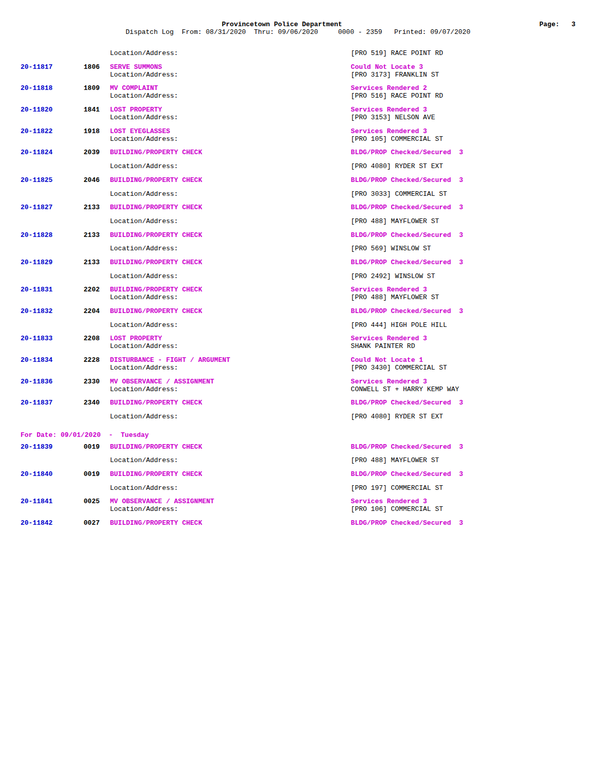Provincetown Police Department Page: 3
Dispatch Log From: 08/31/2020 Thru: 09/06/2020 0000 - 2359 Printed: 09/07/2020
| | | Location/Address: | [PRO 519] RACE POINT RD |
| 20-11817 | 1806 | SERVE SUMMONS | Could Not Locate 3 |
| | | Location/Address: | [PRO 3173] FRANKLIN ST |
| 20-11818 | 1809 | MV COMPLAINT | Services Rendered 2 |
| | | Location/Address: | [PRO 516] RACE POINT RD |
| 20-11820 | 1841 | LOST PROPERTY | Services Rendered 3 |
| | | Location/Address: | [PRO 3153] NELSON AVE |
| 20-11822 | 1918 | LOST EYEGLASSES | Services Rendered 3 |
| | | Location/Address: | [PRO 105] COMMERCIAL ST |
| 20-11824 | 2039 | BUILDING/PROPERTY CHECK | BLDG/PROP Checked/Secured 3 |
| | | Location/Address: | [PRO 4080] RYDER ST EXT |
| 20-11825 | 2046 | BUILDING/PROPERTY CHECK | BLDG/PROP Checked/Secured 3 |
| | | Location/Address: | [PRO 3033] COMMERCIAL ST |
| 20-11827 | 2133 | BUILDING/PROPERTY CHECK | BLDG/PROP Checked/Secured 3 |
| | | Location/Address: | [PRO 488] MAYFLOWER ST |
| 20-11828 | 2133 | BUILDING/PROPERTY CHECK | BLDG/PROP Checked/Secured 3 |
| | | Location/Address: | [PRO 569] WINSLOW ST |
| 20-11829 | 2133 | BUILDING/PROPERTY CHECK | BLDG/PROP Checked/Secured 3 |
| | | Location/Address: | [PRO 2492] WINSLOW ST |
| 20-11831 | 2202 | BUILDING/PROPERTY CHECK | Services Rendered 3 |
| | | Location/Address: | [PRO 488] MAYFLOWER ST |
| 20-11832 | 2204 | BUILDING/PROPERTY CHECK | BLDG/PROP Checked/Secured 3 |
| | | Location/Address: | [PRO 444] HIGH POLE HILL |
| 20-11833 | 2208 | LOST PROPERTY | Services Rendered 3 |
| | | Location/Address: | SHANK PAINTER RD |
| 20-11834 | 2228 | DISTURBANCE - FIGHT / ARGUMENT | Could Not Locate 1 |
| | | Location/Address: | [PRO 3430] COMMERCIAL ST |
| 20-11836 | 2330 | MV OBSERVANCE / ASSIGNMENT | Services Rendered 3 |
| | | Location/Address: | CONWELL ST + HARRY KEMP WAY |
| 20-11837 | 2340 | BUILDING/PROPERTY CHECK | BLDG/PROP Checked/Secured 3 |
| | | Location/Address: | [PRO 4080] RYDER ST EXT |
| For Date: 09/01/2020 - Tuesday |
| 20-11839 | 0019 | BUILDING/PROPERTY CHECK | BLDG/PROP Checked/Secured 3 |
| | | Location/Address: | [PRO 488] MAYFLOWER ST |
| 20-11840 | 0019 | BUILDING/PROPERTY CHECK | BLDG/PROP Checked/Secured 3 |
| | | Location/Address: | [PRO 197] COMMERCIAL ST |
| 20-11841 | 0025 | MV OBSERVANCE / ASSIGNMENT | Services Rendered 3 |
| | | Location/Address: | [PRO 106] COMMERCIAL ST |
| 20-11842 | 0027 | BUILDING/PROPERTY CHECK | BLDG/PROP Checked/Secured 3 |